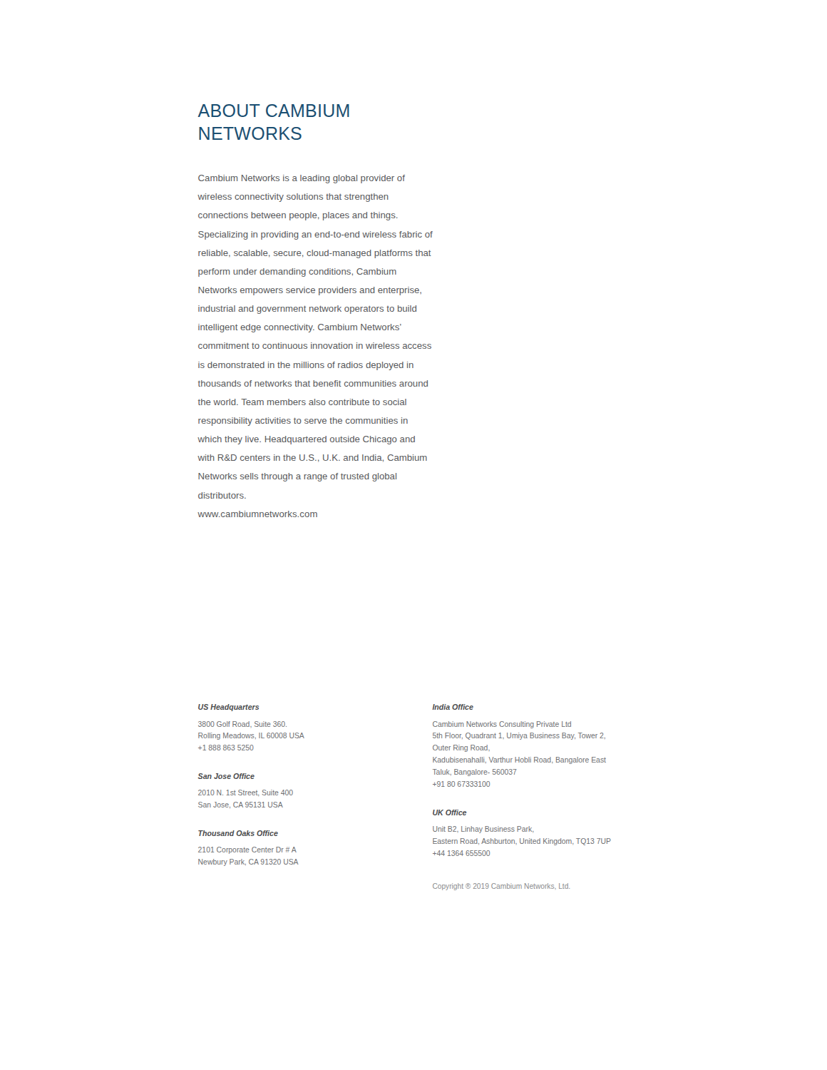About Cambium
Networks
Cambium Networks is a leading global provider of wireless connectivity solutions that strengthen connections between people, places and things. Specializing in providing an end-to-end wireless fabric of reliable, scalable, secure, cloud-managed platforms that perform under demanding conditions, Cambium Networks empowers service providers and enterprise, industrial and government network operators to build intelligent edge connectivity. Cambium Networks’ commitment to continuous innovation in wireless access is demonstrated in the millions of radios deployed in thousands of networks that benefit communities around the world. Team members also contribute to social responsibility activities to serve the communities in which they live. Headquartered outside Chicago and with R&D centers in the U.S., U.K. and India, Cambium Networks sells through a range of trusted global distributors.
www.cambiumnetworks.com
US Headquarters
3800 Golf Road, Suite 360.
Rolling Meadows, IL 60008 USA
+1 888 863 5250
San Jose Office
2010 N. 1st Street, Suite 400
San Jose, CA 95131 USA
Thousand Oaks Office
2101 Corporate Center Dr # A
Newbury Park, CA 91320 USA
India Office
Cambium Networks Consulting Private Ltd
5th Floor, Quadrant 1, Umiya Business Bay, Tower 2,
Outer Ring Road,
Kadubisenahalli, Varthur Hobli Road, Bangalore East
Taluk, Bangalore- 560037
+91 80 67333100
UK Office
Unit B2, Linhay Business Park,
Eastern Road, Ashburton, United Kingdom, TQ13 7UP
+44 1364 655500
Copyright ® 2019 Cambium Networks, Ltd.